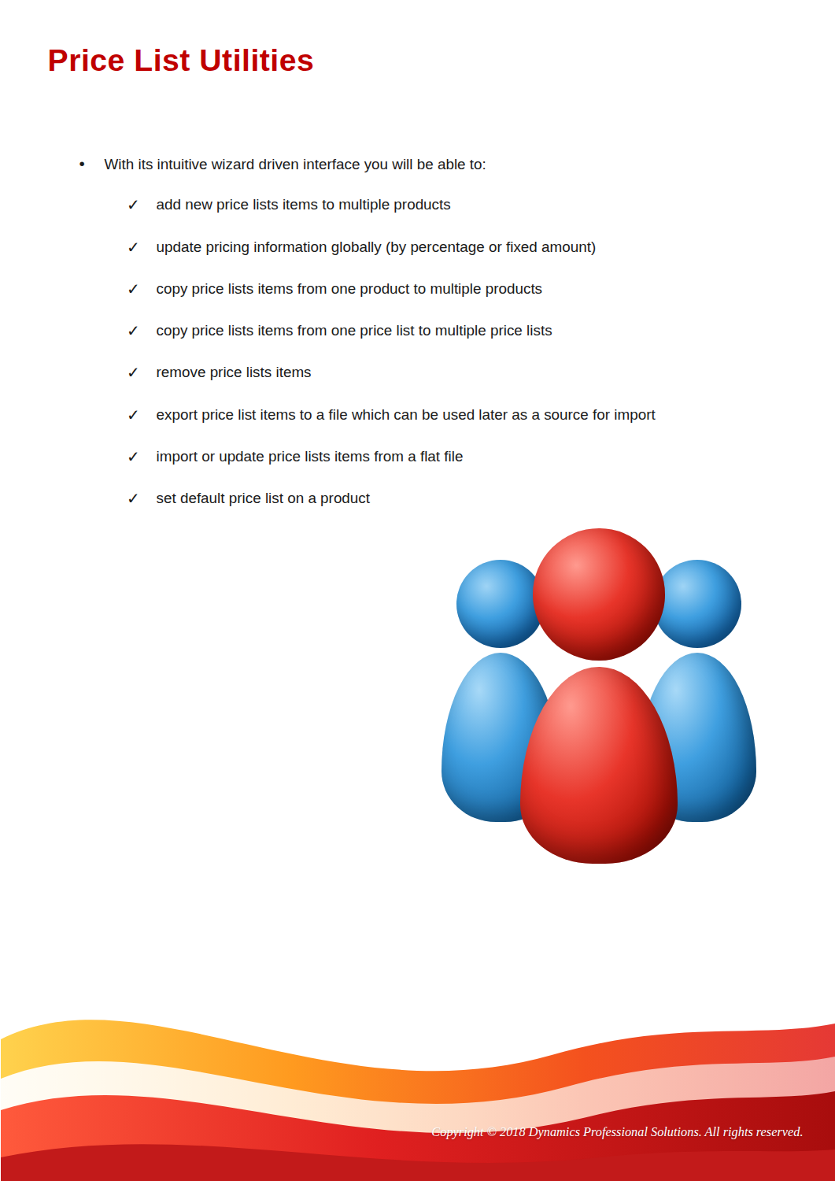Price List Utilities
With its intuitive wizard driven interface you will be able to:
add new price lists items to multiple products
update pricing information globally (by percentage or fixed amount)
copy price lists items from one product to multiple products
copy price lists items from one price list to multiple price lists
remove price lists items
export price list items to a file which can be used later as a source for import
import or update price lists items from a flat file
set default price list on a product
Copyright © 2018 Dynamics Professional Solutions. All rights reserved.